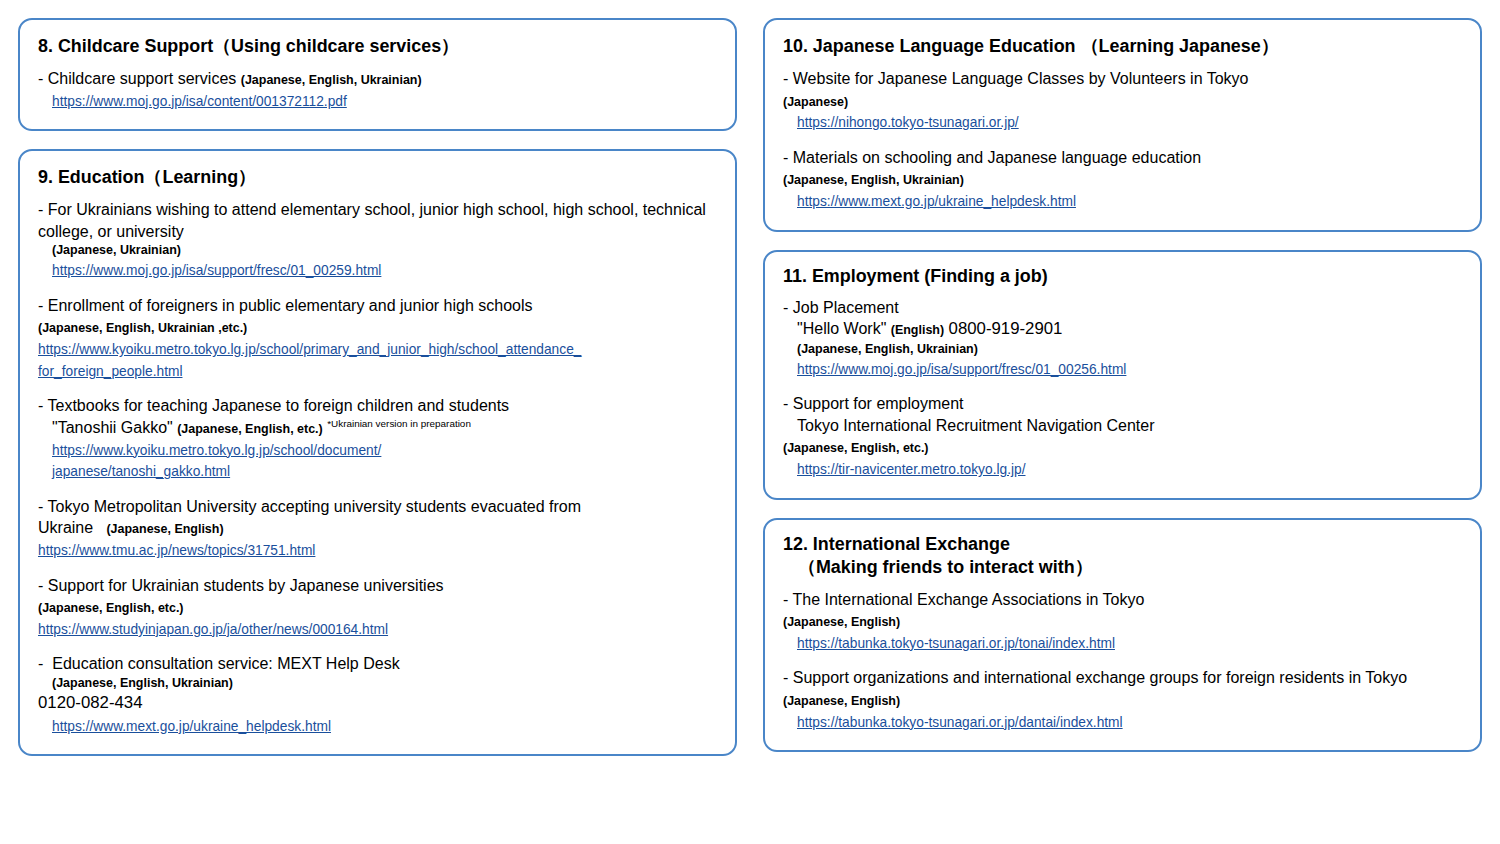8. Childcare Support（Using childcare services）
Childcare support services (Japanese, English, Ukrainian)
https://www.moj.go.jp/isa/content/001372112.pdf
9. Education（Learning）
For Ukrainians wishing to attend elementary school, junior high school, high school, technical college, or university
(Japanese, Ukrainian) https://www.moj.go.jp/isa/support/fresc/01_00259.html
Enrollment of foreigners in public elementary and junior high schools
(Japanese, English, Ukrainian ,etc.)
https://www.kyoiku.metro.tokyo.lg.jp/school/primary_and_junior_high/school_attendance_
for_foreign_people.html
Textbooks for teaching Japanese to foreign children and students
"Tanoshii Gakko" (Japanese, English, etc.) *Ukrainian version in preparation https://www.kyoiku.metro.tokyo.lg.jp/school/document/
japanese/tanoshi_gakko.html
Tokyo Metropolitan University accepting university students evacuated from Ukraine (Japanese, English)
https://www.tmu.ac.jp/news/topics/31751.html
Support for Ukrainian students by Japanese universities
(Japanese, English, etc.)
https://www.studyinjapan.go.jp/ja/other/news/000164.html
Education consultation service: MEXT Help Desk
(Japanese, English, Ukrainian) 0120-082-434 https://www.mext.go.jp/ukraine_helpdesk.html
10. Japanese Language Education （Learning Japanese）
Website for Japanese Language Classes by Volunteers in Tokyo
(Japanese) https://nihongo.tokyo-tsunagari.or.jp/
Materials on schooling and Japanese language education
(Japanese, English, Ukrainian) https://www.mext.go.jp/ukraine_helpdesk.html
11. Employment (Finding a job)
Job Placement
"Hello Work" (English) 0800-919-2901 (Japanese, English, Ukrainian) https://www.moj.go.jp/isa/support/fresc/01_00256.html
Support for employment
Tokyo International Recruitment Navigation Center (Japanese, English, etc.) https://tir-navicenter.metro.tokyo.lg.jp/
12. International Exchange
（Making friends to interact with）
The International Exchange Associations in Tokyo
(Japanese, English) https://tabunka.tokyo-tsunagari.or.jp/tonai/index.html
Support organizations and international exchange groups for foreign residents in Tokyo (Japanese, English)
https://tabunka.tokyo-tsunagari.or.jp/dantai/index.html